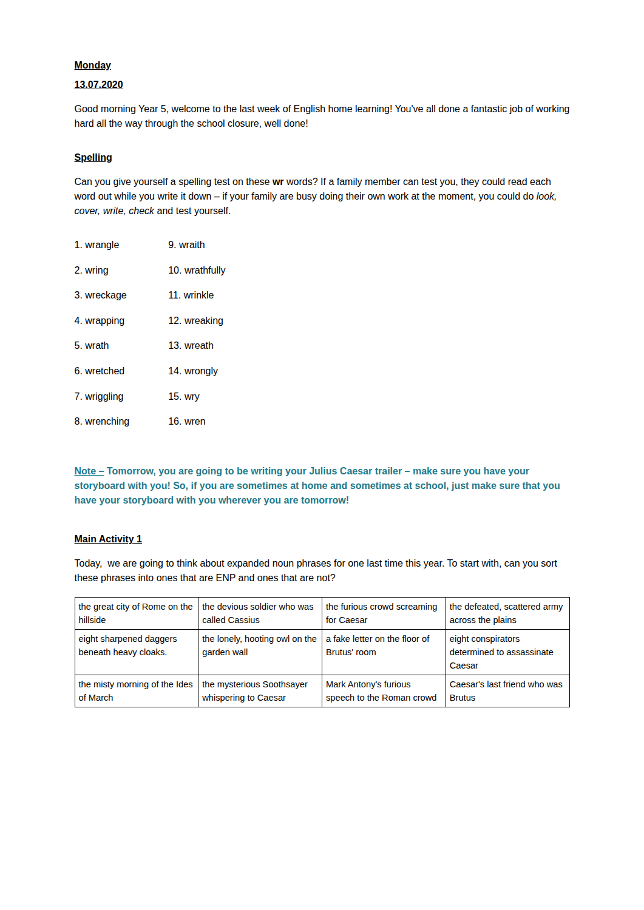Monday
13.07.2020
Good morning Year 5, welcome to the last week of English home learning! You've all done a fantastic job of working hard all the way through the school closure, well done!
Spelling
Can you give yourself a spelling test on these wr words? If a family member can test you, they could read each word out while you write it down – if your family are busy doing their own work at the moment, you could do look, cover, write, check and test yourself.
1. wrangle
2. wring
3. wreckage
4. wrapping
5. wrath
6. wretched
7. wriggling
8. wrenching
9. wraith
10. wrathfully
11. wrinkle
12. wreaking
13. wreath
14. wrongly
15. wry
16. wren
Note – Tomorrow, you are going to be writing your Julius Caesar trailer – make sure you have your storyboard with you! So, if you are sometimes at home and sometimes at school, just make sure that you have your storyboard with you wherever you are tomorrow!
Main Activity 1
Today, we are going to think about expanded noun phrases for one last time this year. To start with, can you sort these phrases into ones that are ENP and ones that are not?
| the great city of Rome on the hillside | the devious soldier who was called Cassius | the furious crowd screaming for Caesar | the defeated, scattered army across the plains |
| eight sharpened daggers beneath heavy cloaks. | the lonely, hooting owl on the garden wall | a fake letter on the floor of Brutus' room | eight conspirators determined to assassinate Caesar |
| the misty morning of the Ides of March | the mysterious Soothsayer whispering to Caesar | Mark Antony's furious speech to the Roman crowd | Caesar's last friend who was Brutus |